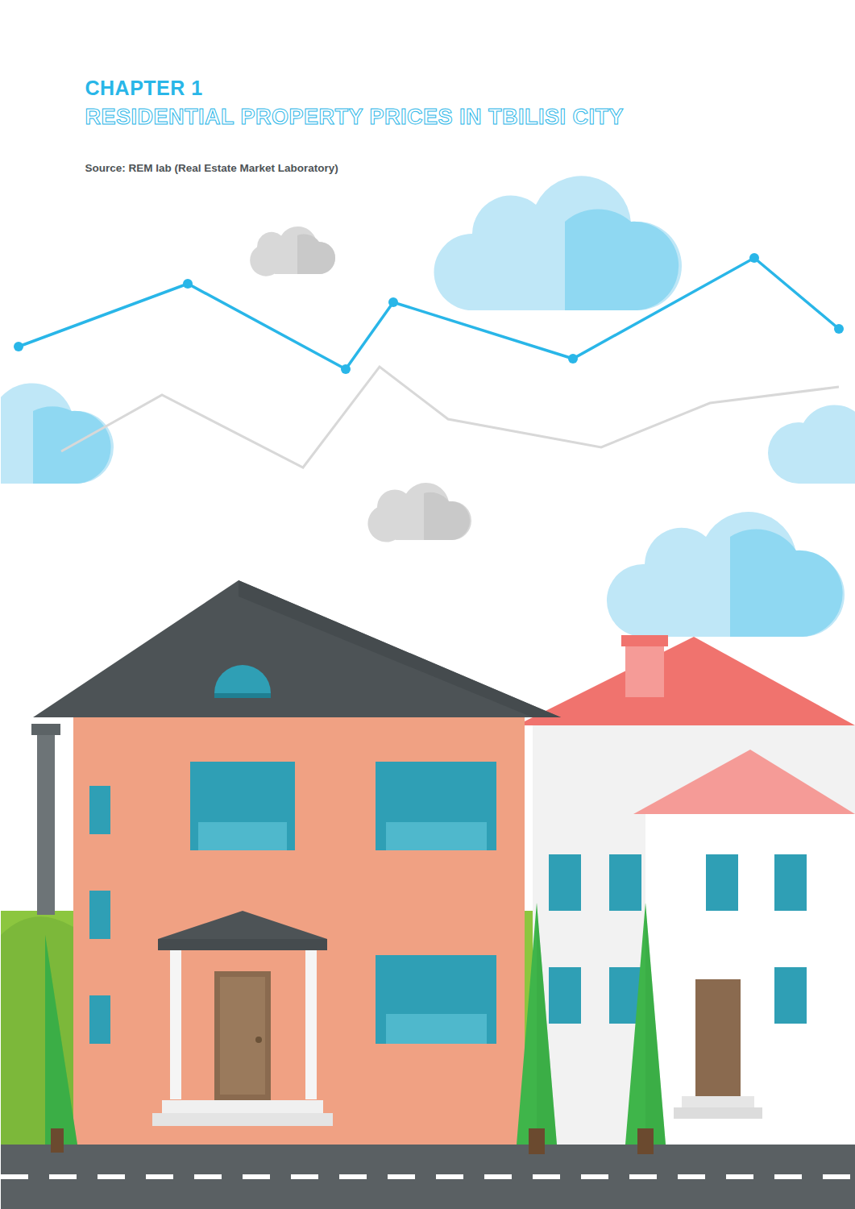CHAPTER 1
RESIDENTIAL PROPERTY PRICES IN TBILISI CITY
Source: REM lab (Real Estate Market Laboratory)